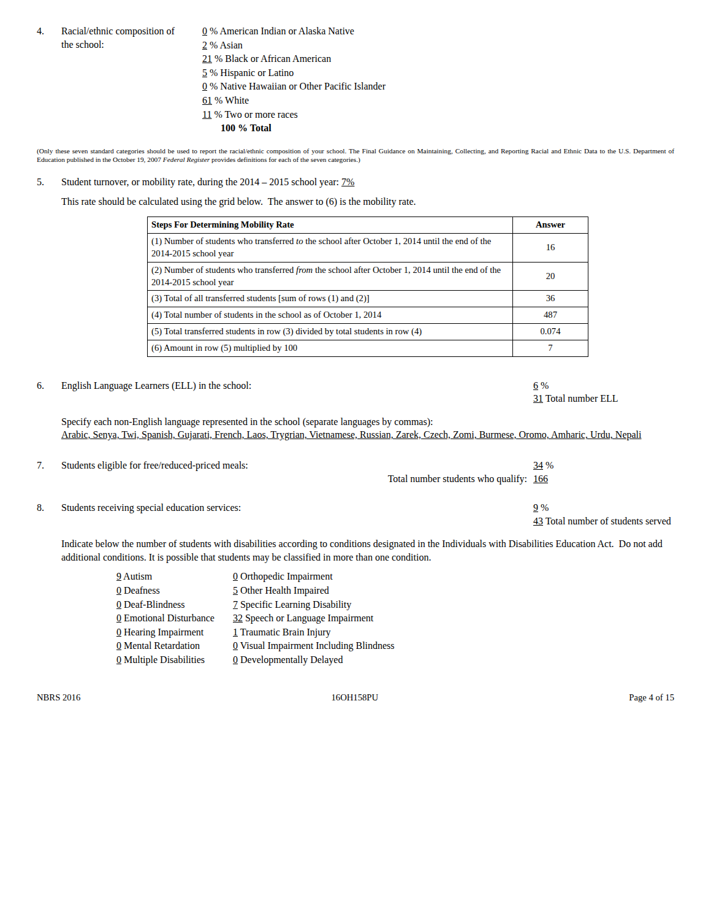4.
Racial/ethnic composition of
the school:
0 % American Indian or Alaska Native
2 % Asian
21 % Black or African American
5 % Hispanic or Latino
0 % Native Hawaiian or Other Pacific Islander
61 % White
11 % Two or more races
100 % Total
(Only these seven standard categories should be used to report the racial/ethnic composition of your school. The Final Guidance on Maintaining, Collecting, and Reporting Racial and Ethnic Data to the U.S. Department of Education published in the October 19, 2007 Federal Register provides definitions for each of the seven categories.)
5.
Student turnover, or mobility rate, during the 2014 – 2015 school year: 7%
This rate should be calculated using the grid below. The answer to (6) is the mobility rate.
| Steps For Determining Mobility Rate | Answer |
| --- | --- |
| (1) Number of students who transferred to the school after October 1, 2014 until the end of the 2014-2015 school year | 16 |
| (2) Number of students who transferred from the school after October 1, 2014 until the end of the 2014-2015 school year | 20 |
| (3) Total of all transferred students [sum of rows (1) and (2)] | 36 |
| (4) Total number of students in the school as of October 1, 2014 | 487 |
| (5) Total transferred students in row (3) divided by total students in row (4) | 0.074 |
| (6) Amount in row (5) multiplied by 100 | 7 |
6.
English Language Learners (ELL) in the school:
6 %
31 Total number ELL
Specify each non-English language represented in the school (separate languages by commas):
Arabic, Senya, Twi, Spanish, Gujarati, French, Laos, Trygrian, Vietnamese, Russian, Zarek, Czech, Zomi, Burmese, Oromo, Amharic, Urdu, Nepali
7.
Students eligible for free/reduced-priced meals:
34 %
Total number students who qualify:
166
8.
Students receiving special education services:
9 %
43 Total number of students served
Indicate below the number of students with disabilities according to conditions designated in the Individuals with Disabilities Education Act. Do not add additional conditions. It is possible that students may be classified in more than one condition.
| 9 Autism | 0 Orthopedic Impairment |
| 0 Deafness | 5 Other Health Impaired |
| 0 Deaf-Blindness | 7 Specific Learning Disability |
| 0 Emotional Disturbance | 32 Speech or Language Impairment |
| 0 Hearing Impairment | 1 Traumatic Brain Injury |
| 0 Mental Retardation | 0 Visual Impairment Including Blindness |
| 0 Multiple Disabilities | 0 Developmentally Delayed |
NBRS 2016 16OH158PU Page 4 of 15